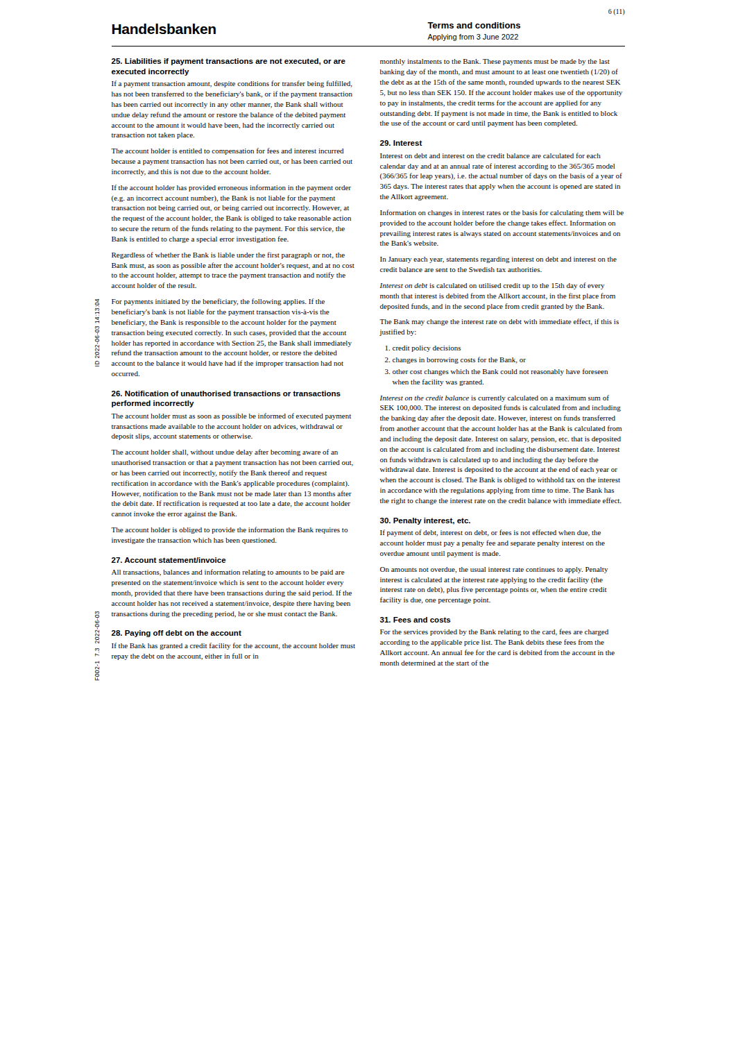6 (11)
Handelsbanken
Terms and conditions
Applying from 3 June 2022
ID 2022-06-03 14:13:04
F002-1 7.3 2022-06-03
25. Liabilities if payment transactions are not executed, or are executed incorrectly
If a payment transaction amount, despite conditions for transfer being fulfilled, has not been transferred to the beneficiary's bank, or if the payment transaction has been carried out incorrectly in any other manner, the Bank shall without undue delay refund the amount or restore the balance of the debited payment account to the amount it would have been, had the incorrectly carried out transaction not taken place.
The account holder is entitled to compensation for fees and interest incurred because a payment transaction has not been carried out, or has been carried out incorrectly, and this is not due to the account holder.
If the account holder has provided erroneous information in the payment order (e.g. an incorrect account number), the Bank is not liable for the payment transaction not being carried out, or being carried out incorrectly. However, at the request of the account holder, the Bank is obliged to take reasonable action to secure the return of the funds relating to the payment. For this service, the Bank is entitled to charge a special error investigation fee.
Regardless of whether the Bank is liable under the first paragraph or not, the Bank must, as soon as possible after the account holder's request, and at no cost to the account holder, attempt to trace the payment transaction and notify the account holder of the result.
For payments initiated by the beneficiary, the following applies. If the beneficiary's bank is not liable for the payment transaction vis-à-vis the beneficiary, the Bank is responsible to the account holder for the payment transaction being executed correctly. In such cases, provided that the account holder has reported in accordance with Section 25, the Bank shall immediately refund the transaction amount to the account holder, or restore the debited account to the balance it would have had if the improper transaction had not occurred.
26. Notification of unauthorised transactions or transactions performed incorrectly
The account holder must as soon as possible be informed of executed payment transactions made available to the account holder on advices, withdrawal or deposit slips, account statements or otherwise.
The account holder shall, without undue delay after becoming aware of an unauthorised transaction or that a payment transaction has not been carried out, or has been carried out incorrectly, notify the Bank thereof and request rectification in accordance with the Bank's applicable procedures (complaint). However, notification to the Bank must not be made later than 13 months after the debit date. If rectification is requested at too late a date, the account holder cannot invoke the error against the Bank.
The account holder is obliged to provide the information the Bank requires to investigate the transaction which has been questioned.
27. Account statement/invoice
All transactions, balances and information relating to amounts to be paid are presented on the statement/invoice which is sent to the account holder every month, provided that there have been transactions during the said period. If the account holder has not received a statement/invoice, despite there having been transactions during the preceding period, he or she must contact the Bank.
28. Paying off debt on the account
If the Bank has granted a credit facility for the account, the account holder must repay the debt on the account, either in full or in
monthly instalments to the Bank. These payments must be made by the last banking day of the month, and must amount to at least one twentieth (1/20) of the debt as at the 15th of the same month, rounded upwards to the nearest SEK 5, but no less than SEK 150. If the account holder makes use of the opportunity to pay in instalments, the credit terms for the account are applied for any outstanding debt. If payment is not made in time, the Bank is entitled to block the use of the account or card until payment has been completed.
29. Interest
Interest on debt and interest on the credit balance are calculated for each calendar day and at an annual rate of interest according to the 365/365 model (366/365 for leap years), i.e. the actual number of days on the basis of a year of 365 days. The interest rates that apply when the account is opened are stated in the Allkort agreement.
Information on changes in interest rates or the basis for calculating them will be provided to the account holder before the change takes effect. Information on prevailing interest rates is always stated on account statements/invoices and on the Bank's website.
In January each year, statements regarding interest on debt and interest on the credit balance are sent to the Swedish tax authorities.
Interest on debt is calculated on utilised credit up to the 15th day of every month that interest is debited from the Allkort account, in the first place from deposited funds, and in the second place from credit granted by the Bank.
The Bank may change the interest rate on debt with immediate effect, if this is justified by:
credit policy decisions
changes in borrowing costs for the Bank, or
other cost changes which the Bank could not reasonably have foreseen when the facility was granted.
Interest on the credit balance is currently calculated on a maximum sum of SEK 100,000. The interest on deposited funds is calculated from and including the banking day after the deposit date. However, interest on funds transferred from another account that the account holder has at the Bank is calculated from and including the deposit date. Interest on salary, pension, etc. that is deposited on the account is calculated from and including the disbursement date. Interest on funds withdrawn is calculated up to and including the day before the withdrawal date. Interest is deposited to the account at the end of each year or when the account is closed. The Bank is obliged to withhold tax on the interest in accordance with the regulations applying from time to time. The Bank has the right to change the interest rate on the credit balance with immediate effect.
30. Penalty interest, etc.
If payment of debt, interest on debt, or fees is not effected when due, the account holder must pay a penalty fee and separate penalty interest on the overdue amount until payment is made.
On amounts not overdue, the usual interest rate continues to apply. Penalty interest is calculated at the interest rate applying to the credit facility (the interest rate on debt), plus five percentage points or, when the entire credit facility is due, one percentage point.
31. Fees and costs
For the services provided by the Bank relating to the card, fees are charged according to the applicable price list. The Bank debits these fees from the Allkort account. An annual fee for the card is debited from the account in the month determined at the start of the